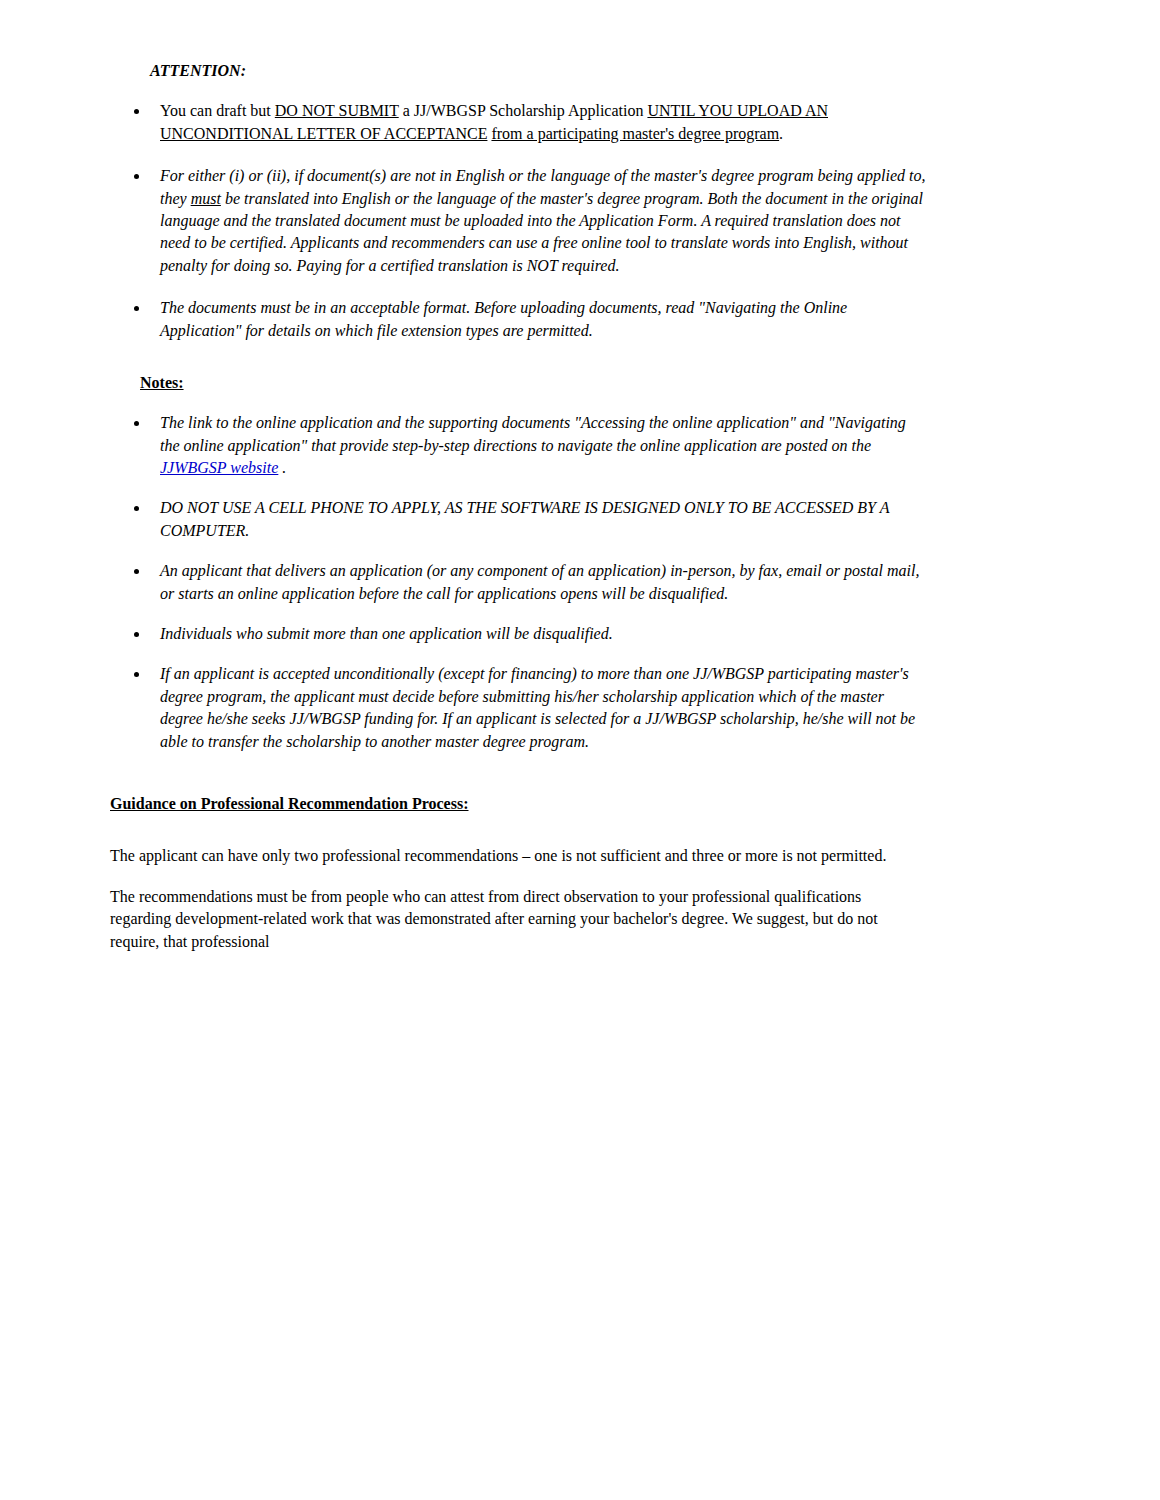ATTENTION:
You can draft but DO NOT SUBMIT a JJ/WBGSP Scholarship Application UNTIL YOU UPLOAD AN UNCONDITIONAL LETTER OF ACCEPTANCE from a participating master's degree program.
For either (i) or (ii), if document(s) are not in English or the language of the master's degree program being applied to, they must be translated into English or the language of the master's degree program. Both the document in the original language and the translated document must be uploaded into the Application Form. A required translation does not need to be certified. Applicants and recommenders can use a free online tool to translate words into English, without penalty for doing so. Paying for a certified translation is NOT required.
The documents must be in an acceptable format. Before uploading documents, read "Navigating the Online Application" for details on which file extension types are permitted.
Notes:
The link to the online application and the supporting documents "Accessing the online application" and "Navigating the online application" that provide step-by-step directions to navigate the online application are posted on the JJWBGSP website .
DO NOT USE A CELL PHONE TO APPLY, AS THE SOFTWARE IS DESIGNED ONLY TO BE ACCESSED BY A COMPUTER.
An applicant that delivers an application (or any component of an application) in-person, by fax, email or postal mail, or starts an online application before the call for applications opens will be disqualified.
Individuals who submit more than one application will be disqualified.
If an applicant is accepted unconditionally (except for financing) to more than one JJ/WBGSP participating master's degree program, the applicant must decide before submitting his/her scholarship application which of the master degree he/she seeks JJ/WBGSP funding for. If an applicant is selected for a JJ/WBGSP scholarship, he/she will not be able to transfer the scholarship to another master degree program.
Guidance on Professional Recommendation Process:
The applicant can have only two professional recommendations – one is not sufficient and three or more is not permitted.
The recommendations must be from people who can attest from direct observation to your professional qualifications regarding development-related work that was demonstrated after earning your bachelor's degree. We suggest, but do not require, that professional